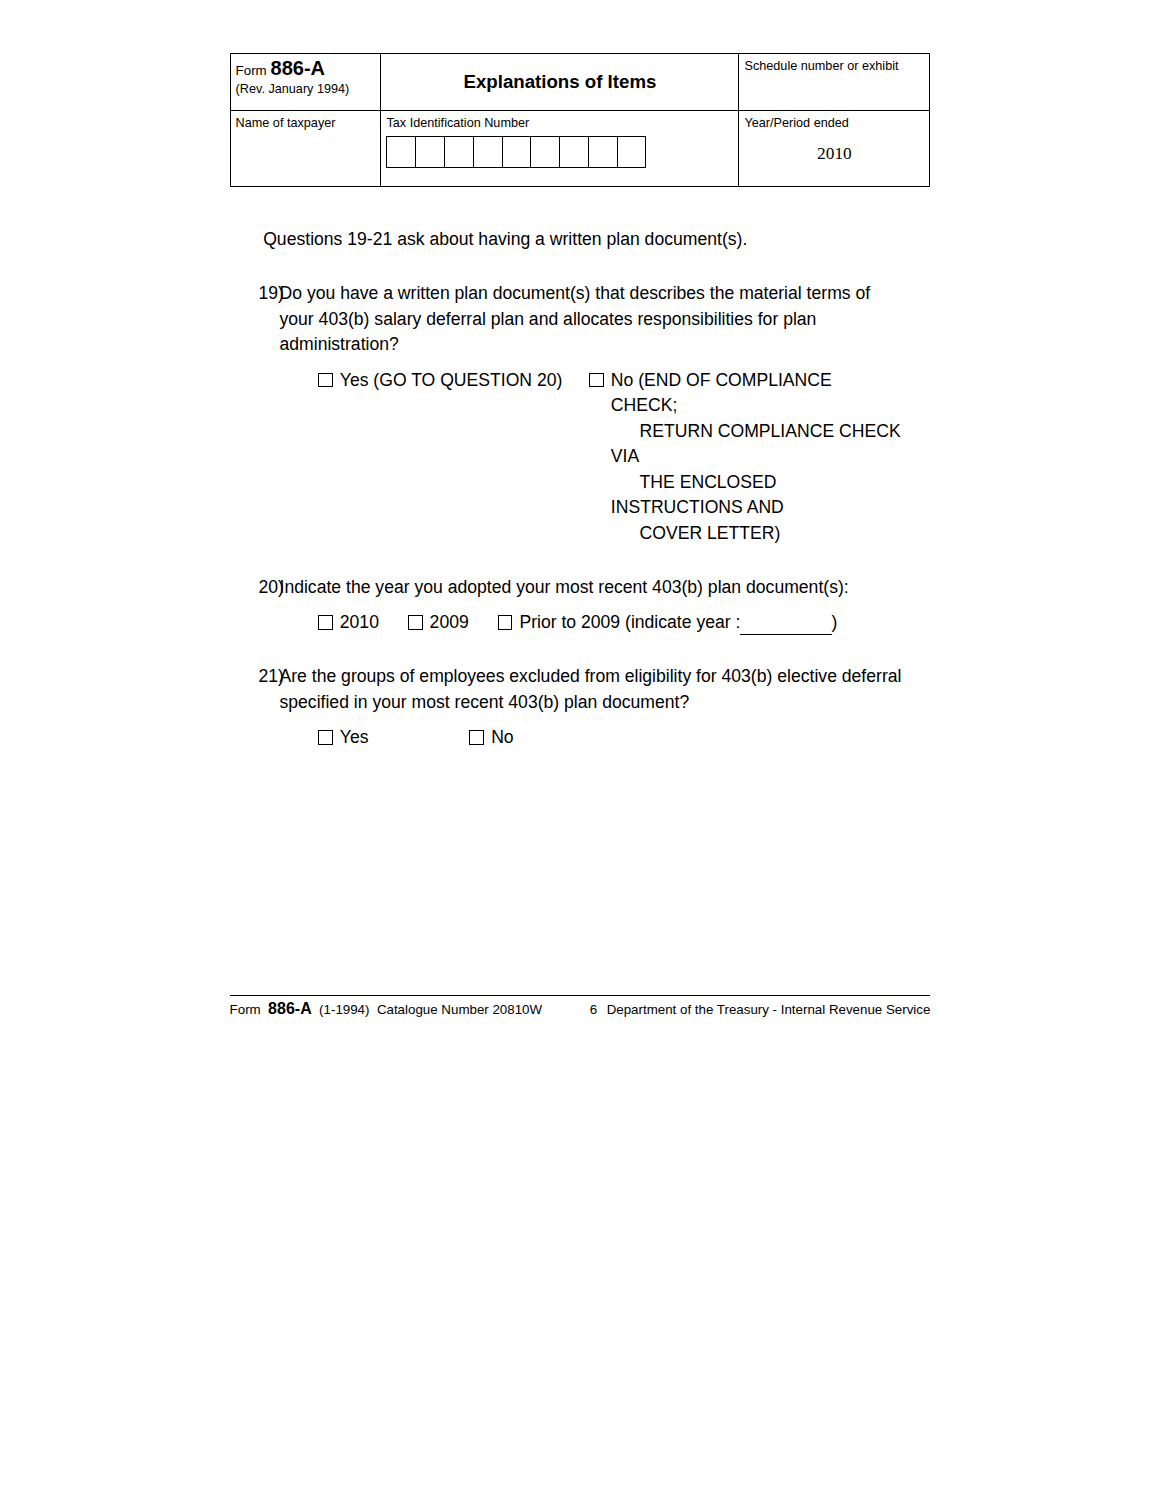| Form 886-A (Rev. January 1994) | Explanations of Items | Schedule number or exhibit |
| Name of taxpayer | Tax Identification Number | Year/Period ended 2010 |
Questions 19-21 ask about having a written plan document(s).
19) Do you have a written plan document(s) that describes the material terms of your 403(b) salary deferral plan and allocates responsibilities for plan administration?
Yes (GO TO QUESTION 20)
No (END OF COMPLIANCE CHECK;
RETURN COMPLIANCE CHECK VIA
THE ENCLOSED INSTRUCTIONS AND
COVER LETTER)
20) Indicate the year you adopted your most recent 403(b) plan document(s):
2010
2009
Prior to 2009 (indicate year : )
21) Are the groups of employees excluded from eligibility for 403(b) elective deferral specified in your most recent 403(b) plan document?
Yes
No
Form 886-A (1-1994) Catalogue Number 20810W
6
Department of the Treasury - Internal Revenue Service